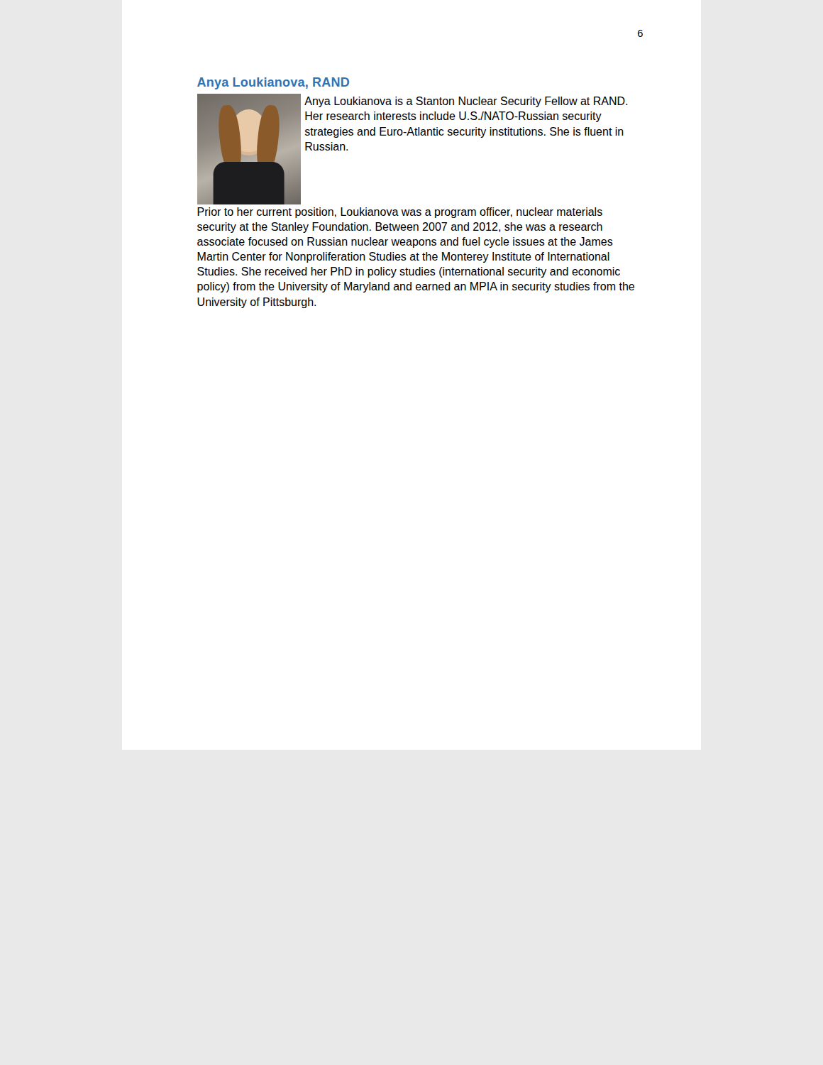6
Anya Loukianova, RAND
Anya Loukianova is a Stanton Nuclear Security Fellow at RAND. Her research interests include U.S./NATO-Russian security strategies and Euro-Atlantic security institutions. She is fluent in Russian.
Prior to her current position, Loukianova was a program officer, nuclear materials security at the Stanley Foundation. Between 2007 and 2012, she was a research associate focused on Russian nuclear weapons and fuel cycle issues at the James Martin Center for Nonproliferation Studies at the Monterey Institute of International Studies. She received her PhD in policy studies (international security and economic policy) from the University of Maryland and earned an MPIA in security studies from the University of Pittsburgh.